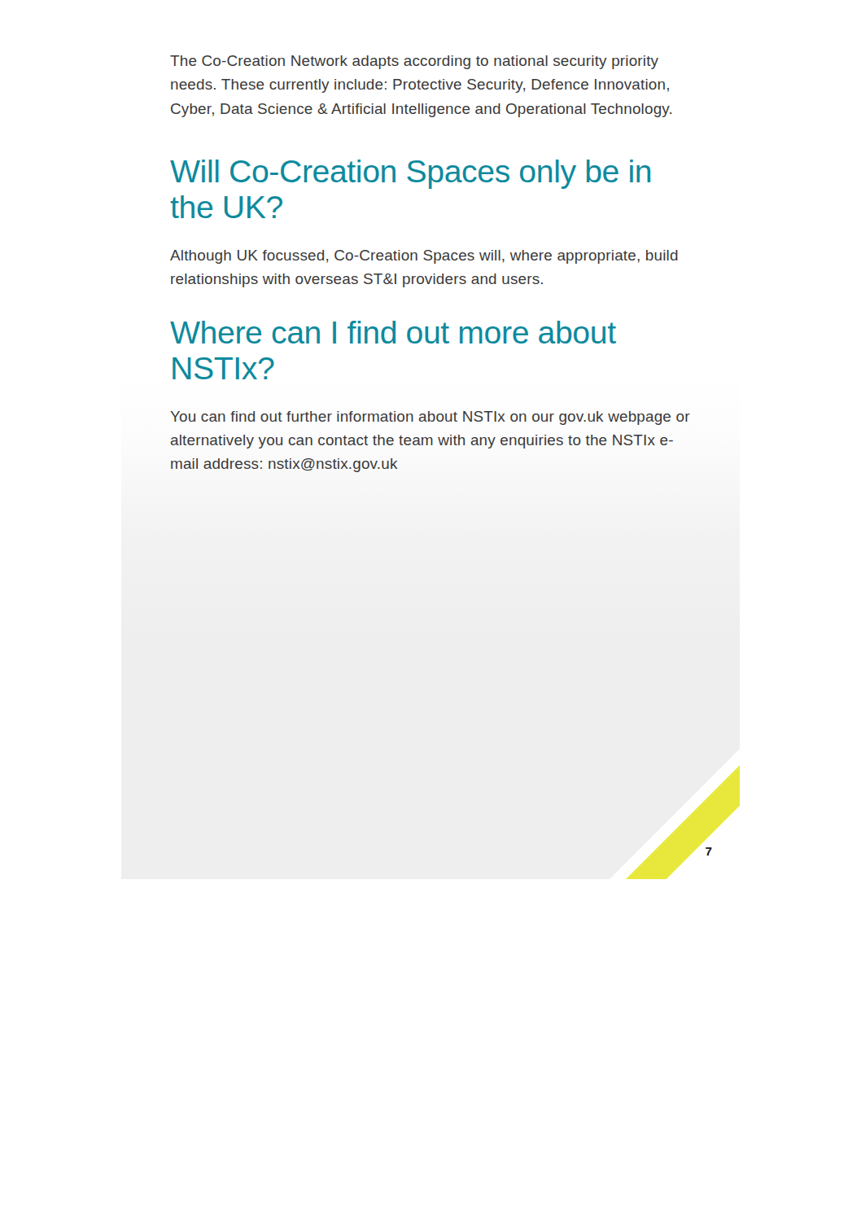The Co-Creation Network adapts according to national security priority needs. These currently include: Protective Security, Defence Innovation, Cyber, Data Science & Artificial Intelligence and Operational Technology.
Will Co-Creation Spaces only be in the UK?
Although UK focussed, Co-Creation Spaces will, where appropriate, build relationships with overseas ST&I providers and users.
Where can I find out more about NSTIx?
You can find out further information about NSTIx on our gov.uk webpage or alternatively you can contact the team with any enquiries to the NSTIx e-mail address: nstix@nstix.gov.uk
7